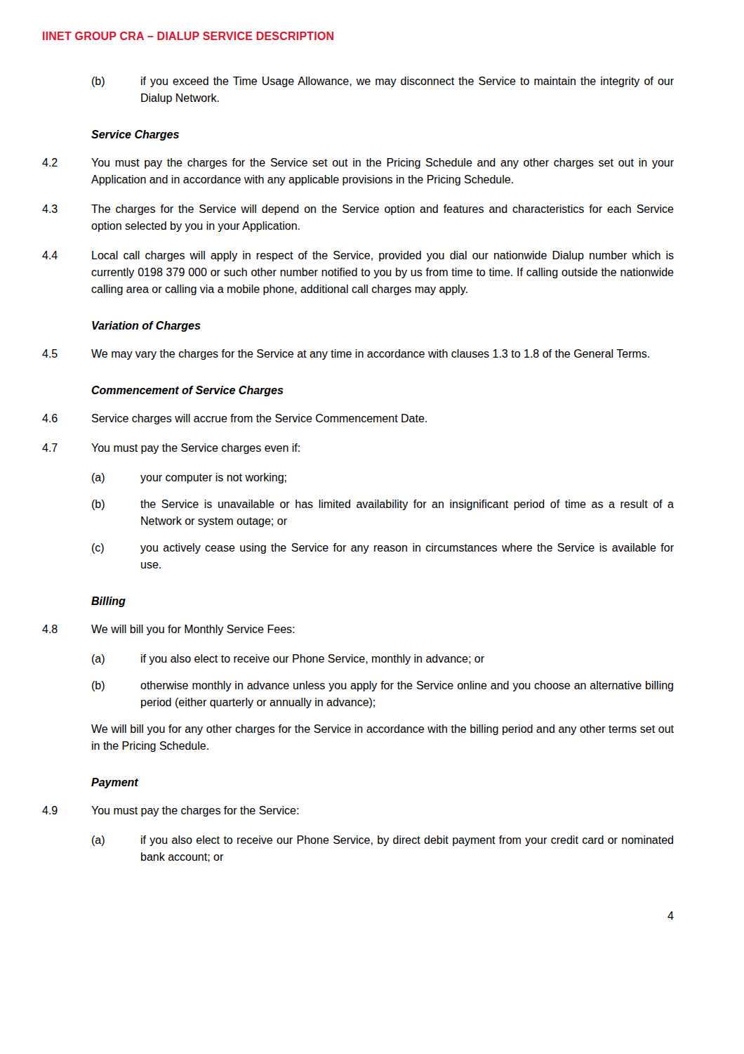IINET GROUP CRA – DIALUP SERVICE DESCRIPTION
(b)
if you exceed the Time Usage Allowance, we may disconnect the Service to maintain the integrity of our Dialup Network.
Service Charges
4.2
You must pay the charges for the Service set out in the Pricing Schedule and any other charges set out in your Application and in accordance with any applicable provisions in the Pricing Schedule.
4.3
The charges for the Service will depend on the Service option and features and characteristics for each Service option selected by you in your Application.
4.4
Local call charges will apply in respect of the Service, provided you dial our nationwide Dialup number which is currently 0198 379 000 or such other number notified to you by us from time to time. If calling outside the nationwide calling area or calling via a mobile phone, additional call charges may apply.
Variation of Charges
4.5
We may vary the charges for the Service at any time in accordance with clauses 1.3 to 1.8 of the General Terms.
Commencement of Service Charges
4.6
Service charges will accrue from the Service Commencement Date.
4.7
You must pay the Service charges even if:
(a)
your computer is not working;
(b)
the Service is unavailable or has limited availability for an insignificant period of time as a result of a Network or system outage; or
(c)
you actively cease using the Service for any reason in circumstances where the Service is available for use.
Billing
4.8
We will bill you for Monthly Service Fees:
(a)
if you also elect to receive our Phone Service, monthly in advance; or
(b)
otherwise monthly in advance unless you apply for the Service online and you choose an alternative billing period (either quarterly or annually in advance);
We will bill you for any other charges for the Service in accordance with the billing period and any other terms set out in the Pricing Schedule.
Payment
4.9
You must pay the charges for the Service:
(a)
if you also elect to receive our Phone Service, by direct debit payment from your credit card or nominated bank account; or
4